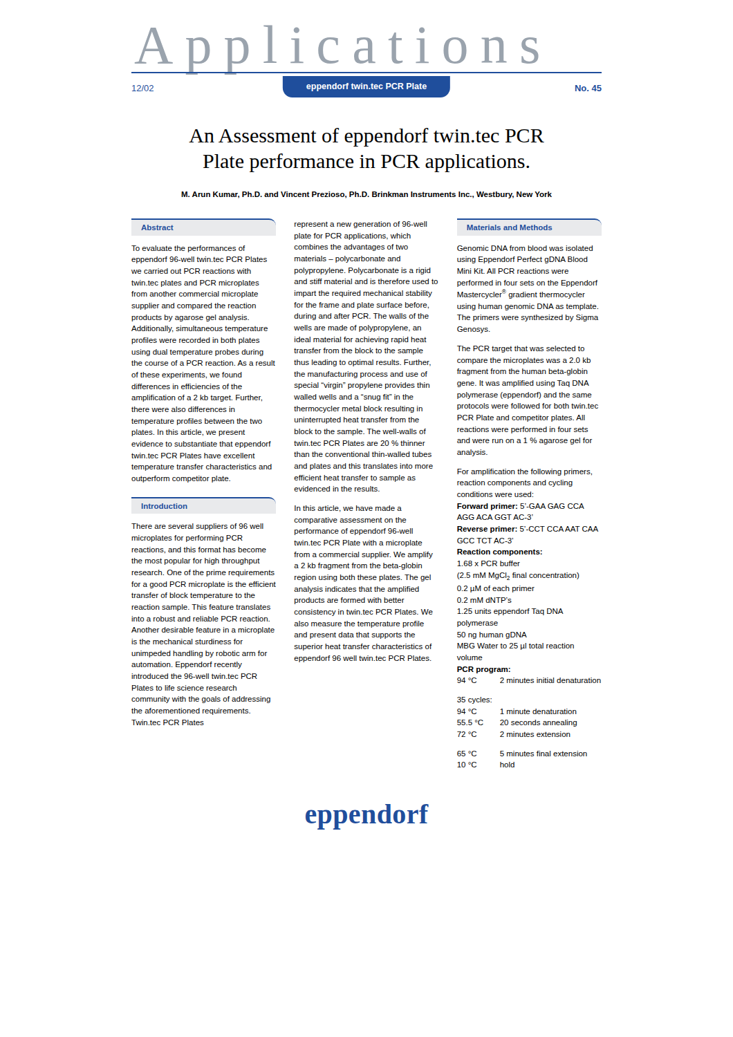Applications
12/02
eppendorf twin.tec PCR Plate
No. 45
An Assessment of eppendorf twin.tec PCR
Plate performance in PCR applications.
M. Arun Kumar, Ph.D. and Vincent Prezioso, Ph.D. Brinkman Instruments Inc., Westbury, New York
Abstract
To evaluate the performances of eppendorf 96-well twin.tec PCR Plates we carried out PCR reactions with twin.tec plates and PCR microplates from another commercial microplate supplier and compared the reaction products by agarose gel analysis. Additionally, simultaneous temperature profiles were recorded in both plates using dual temperature probes during the course of a PCR reaction. As a result of these experiments, we found differences in efficiencies of the amplification of a 2 kb target. Further, there were also differences in temperature profiles between the two plates. In this article, we present evidence to substantiate that eppendorf twin.tec PCR Plates have excellent temperature transfer characteristics and outperform competitor plate.
Introduction
There are several suppliers of 96 well microplates for performing PCR reactions, and this format has become the most popular for high throughput research. One of the prime requirements for a good PCR microplate is the efficient transfer of block temperature to the reaction sample. This feature translates into a robust and reliable PCR reaction. Another desirable feature in a microplate is the mechanical sturdiness for unimpeded handling by robotic arm for automation. Eppendorf recently introduced the 96-well twin.tec PCR Plates to life science research community with the goals of addressing the aforementioned requirements. Twin.tec PCR Plates
represent a new generation of 96-well plate for PCR applications, which combines the advantages of two materials – polycarbonate and polypropylene. Polycarbonate is a rigid and stiff material and is therefore used to impart the required mechanical stability for the frame and plate surface before, during and after PCR. The walls of the wells are made of polypropylene, an ideal material for achieving rapid heat transfer from the block to the sample thus leading to optimal results. Further, the manufacturing process and use of special “virgin” propylene provides thin walled wells and a “snug fit” in the thermocycler metal block resulting in uninterrupted heat transfer from the block to the sample. The well-walls of twin.tec PCR Plates are 20 % thinner than the conventional thin-walled tubes and plates and this translates into more efficient heat transfer to sample as evidenced in the results.
In this article, we have made a comparative assessment on the performance of eppendorf 96-well twin.tec PCR Plate with a microplate from a commercial supplier. We amplify a 2 kb fragment from the beta-globin region using both these plates. The gel analysis indicates that the amplified products are formed with better consistency in twin.tec PCR Plates. We also measure the temperature profile and present data that supports the superior heat transfer characteristics of eppendorf 96 well twin.tec PCR Plates.
Materials and Methods
Genomic DNA from blood was isolated using Eppendorf Perfect gDNA Blood Mini Kit. All PCR reactions were performed in four sets on the Eppendorf Mastercycler® gradient thermocycler using human genomic DNA as template. The primers were synthesized by Sigma Genosys.
The PCR target that was selected to compare the microplates was a 2.0 kb fragment from the human beta-globin gene. It was amplified using Taq DNA polymerase (eppendorf) and the same protocols were followed for both twin.tec PCR Plate and competitor plates. All reactions were performed in four sets and were run on a 1 % agarose gel for analysis.
For amplification the following primers, reaction components and cycling conditions were used:
Forward primer: 5’-GAA GAG CCA AGG ACA GGT AC-3’
Reverse primer: 5’-CCT CCA AAT CAA GCC TCT AC-3’
Reaction components:
1.68 x PCR buffer
(2.5 mM MgCl2 final concentration)
0.2 µM of each primer
0.2 mM dNTP’s
1.25 units eppendorf Taq DNA polymerase
50 ng human gDNA
MBG Water to 25 µl total reaction volume
PCR program:
94 °C
2 minutes initial denaturation
35 cycles:
94 °C
1 minute denaturation
55.5 °C
20 seconds annealing
72 °C
2 minutes extension
65 °C
5 minutes final extension
10 °C
hold
eppendorf